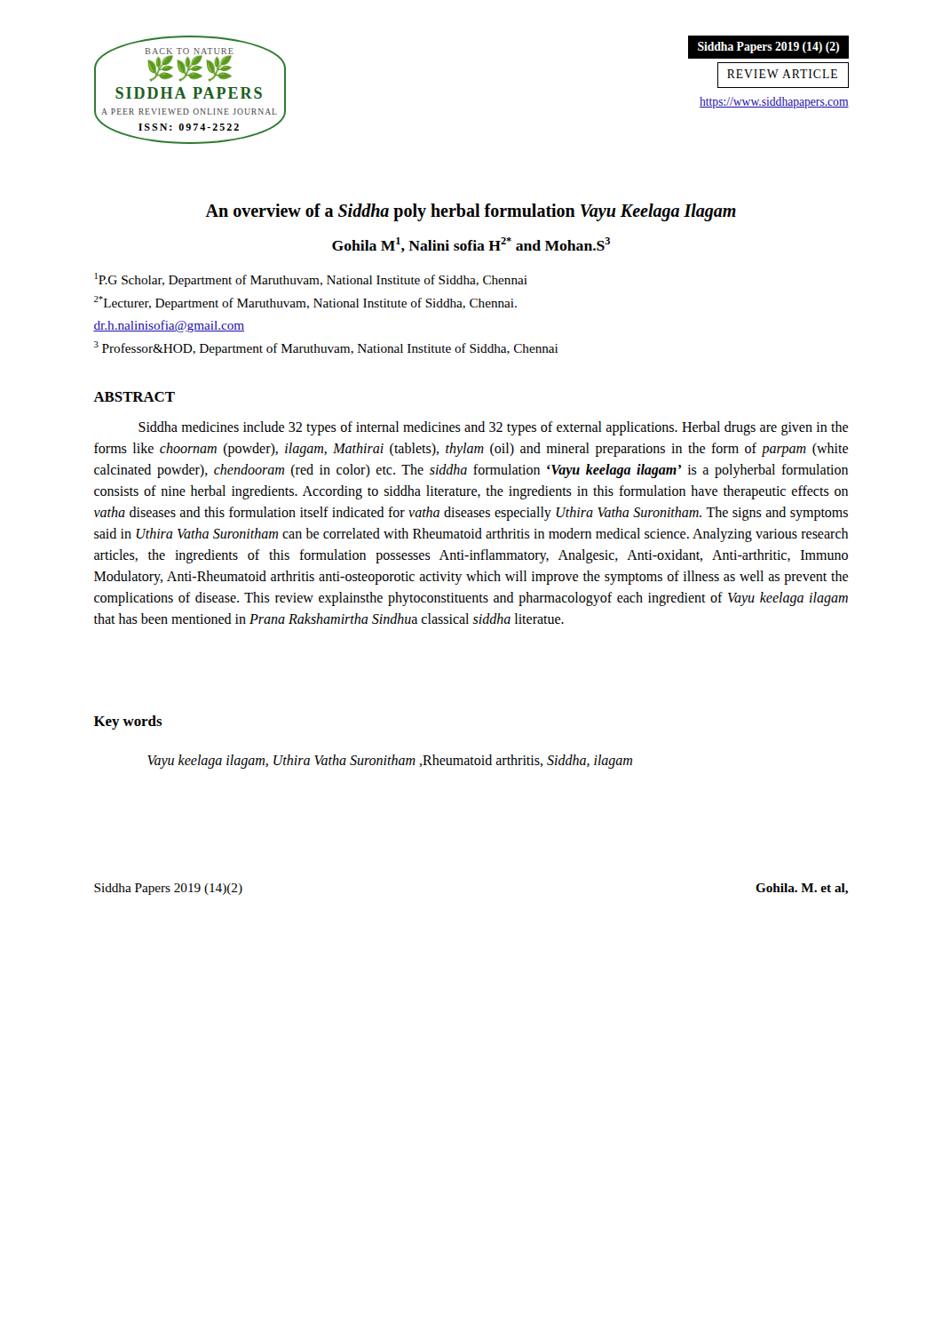BACK TO NATURE
🌿🌿🌿
SIDDHA PAPERS
A PEER REVIEWED ONLINE JOURNAL
ISSN: 0974-2522
Siddha Papers 2019 (14) (2)
REVIEW ARTICLE
https://www.siddhapapers.com
An overview of a Siddha poly herbal formulation Vayu Keelaga Ilagam
Gohila M1, Nalini sofia H2* and Mohan.S3
1P.G Scholar, Department of Maruthuvam, National Institute of Siddha, Chennai
2*Lecturer, Department of Maruthuvam, National Institute of Siddha, Chennai.
dr.h.nalinisofia@gmail.com
3 Professor&HOD, Department of Maruthuvam, National Institute of Siddha, Chennai
ABSTRACT
Siddha medicines include 32 types of internal medicines and 32 types of external applications. Herbal drugs are given in the forms like choornam (powder), ilagam, Mathirai (tablets), thylam (oil) and mineral preparations in the form of parpam (white calcinated powder), chendooram (red in color) etc. The siddha formulation ‘Vayu keelaga ilagam’ is a polyherbal formulation consists of nine herbal ingredients. According to siddha literature, the ingredients in this formulation have therapeutic effects on vatha diseases and this formulation itself indicated for vatha diseases especially Uthira Vatha Suronitham. The signs and symptoms said in Uthira Vatha Suronitham can be correlated with Rheumatoid arthritis in modern medical science. Analyzing various research articles, the ingredients of this formulation possesses Anti-inflammatory, Analgesic, Anti-oxidant, Anti-arthritic, Immuno Modulatory, Anti-Rheumatoid arthritis anti-osteoporotic activity which will improve the symptoms of illness as well as prevent the complications of disease. This review explainsthe phytoconstituents and pharmacologyof each ingredient of Vayu keelaga ilagam that has been mentioned in Prana Rakshamirtha Sindhua classical siddha literatue.
Key words
Vayu keelaga ilagam, Uthira Vatha Suronitham ,Rheumatoid arthritis, Siddha, ilagam
Siddha Papers 2019 (14)(2)
Gohila. M. et al,